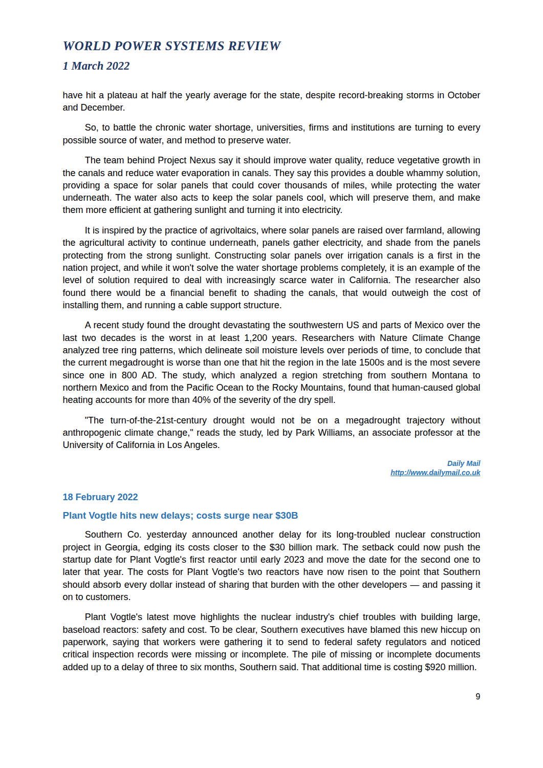WORLD POWER SYSTEMS REVIEW
1 March 2022
have hit a plateau at half the yearly average for the state, despite record-breaking storms in October and December.
So, to battle the chronic water shortage, universities, firms and institutions are turning to every possible source of water, and method to preserve water.
The team behind Project Nexus say it should improve water quality, reduce vegetative growth in the canals and reduce water evaporation in canals. They say this provides a double whammy solution, providing a space for solar panels that could cover thousands of miles, while protecting the water underneath. The water also acts to keep the solar panels cool, which will preserve them, and make them more efficient at gathering sunlight and turning it into electricity.
It is inspired by the practice of agrivoltaics, where solar panels are raised over farmland, allowing the agricultural activity to continue underneath, panels gather electricity, and shade from the panels protecting from the strong sunlight. Constructing solar panels over irrigation canals is a first in the nation project, and while it won't solve the water shortage problems completely, it is an example of the level of solution required to deal with increasingly scarce water in California. The researcher also found there would be a financial benefit to shading the canals, that would outweigh the cost of installing them, and running a cable support structure.
A recent study found the drought devastating the southwestern US and parts of Mexico over the last two decades is the worst in at least 1,200 years. Researchers with Nature Climate Change analyzed tree ring patterns, which delineate soil moisture levels over periods of time, to conclude that the current megadrought is worse than one that hit the region in the late 1500s and is the most severe since one in 800 AD. The study, which analyzed a region stretching from southern Montana to northern Mexico and from the Pacific Ocean to the Rocky Mountains, found that human-caused global heating accounts for more than 40% of the severity of the dry spell.
"The turn-of-the-21st-century drought would not be on a megadrought trajectory without anthropogenic climate change," reads the study, led by Park Williams, an associate professor at the University of California in Los Angeles.
Daily Mail
http://www.dailymail.co.uk
18 February 2022
Plant Vogtle hits new delays; costs surge near $30B
Southern Co. yesterday announced another delay for its long-troubled nuclear construction project in Georgia, edging its costs closer to the $30 billion mark. The setback could now push the startup date for Plant Vogtle's first reactor until early 2023 and move the date for the second one to later that year. The costs for Plant Vogtle's two reactors have now risen to the point that Southern should absorb every dollar instead of sharing that burden with the other developers — and passing it on to customers.
Plant Vogtle's latest move highlights the nuclear industry's chief troubles with building large, baseload reactors: safety and cost. To be clear, Southern executives have blamed this new hiccup on paperwork, saying that workers were gathering it to send to federal safety regulators and noticed critical inspection records were missing or incomplete. The pile of missing or incomplete documents added up to a delay of three to six months, Southern said. That additional time is costing $920 million.
9